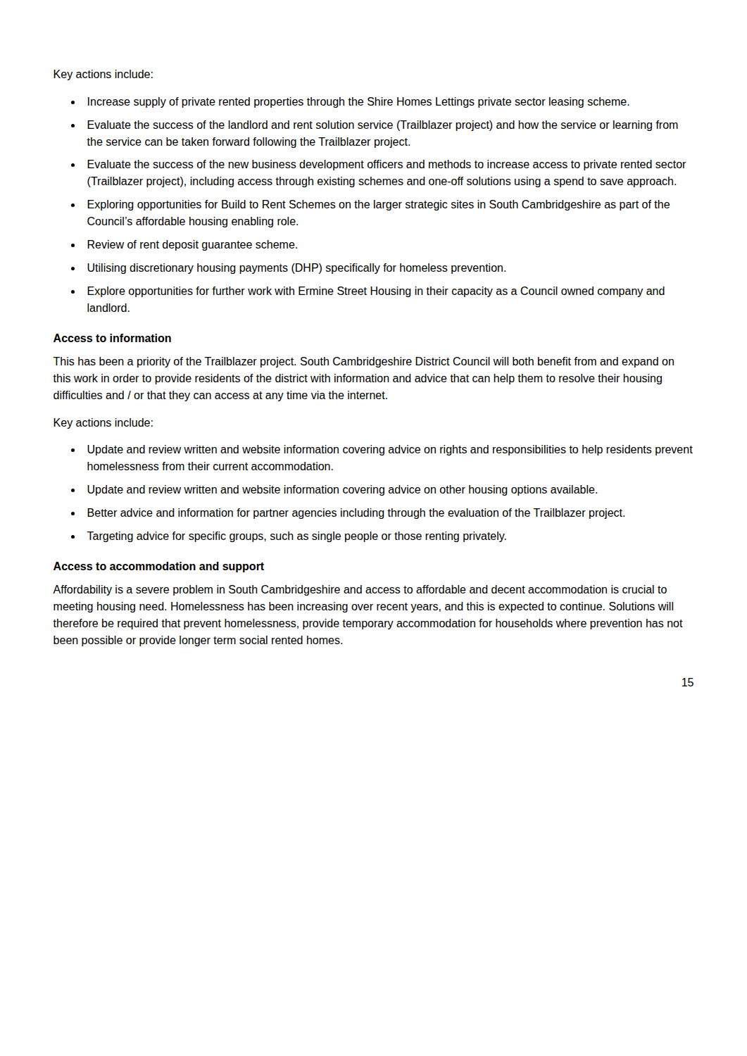Key actions include:
Increase supply of private rented properties through the Shire Homes Lettings private sector leasing scheme.
Evaluate the success of the landlord and rent solution service (Trailblazer project) and how the service or learning from the service can be taken forward following the Trailblazer project.
Evaluate the success of the new business development officers and methods to increase access to private rented sector (Trailblazer project), including access through existing schemes and one-off solutions using a spend to save approach.
Exploring opportunities for Build to Rent Schemes on the larger strategic sites in South Cambridgeshire as part of the Council’s affordable housing enabling role.
Review of rent deposit guarantee scheme.
Utilising discretionary housing payments (DHP) specifically for homeless prevention.
Explore opportunities for further work with Ermine Street Housing in their capacity as a Council owned company and landlord.
Access to information
This has been a priority of the Trailblazer project. South Cambridgeshire District Council will both benefit from and expand on this work in order to provide residents of the district with information and advice that can help them to resolve their housing difficulties and / or that they can access at any time via the internet.
Key actions include:
Update and review written and website information covering advice on rights and responsibilities to help residents prevent homelessness from their current accommodation.
Update and review written and website information covering advice on other housing options available.
Better advice and information for partner agencies including through the evaluation of the Trailblazer project.
Targeting advice for specific groups, such as single people or those renting privately.
Access to accommodation and support
Affordability is a severe problem in South Cambridgeshire and access to affordable and decent accommodation is crucial to meeting housing need. Homelessness has been increasing over recent years, and this is expected to continue. Solutions will therefore be required that prevent homelessness, provide temporary accommodation for households where prevention has not been possible or provide longer term social rented homes.
15